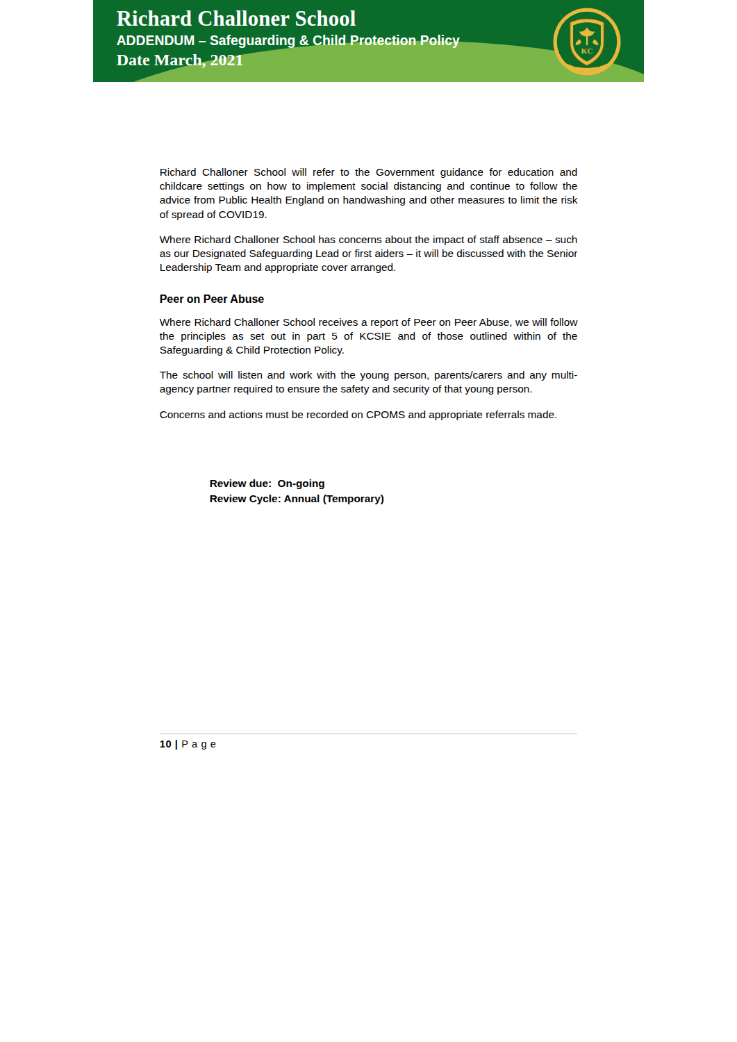Richard Challoner School
ADDENDUM – Safeguarding & Child Protection Policy
Date March, 2021
School crest KC KEEP FAITH
Richard Challoner School will refer to the Government guidance for education and childcare settings on how to implement social distancing and continue to follow the advice from Public Health England on handwashing and other measures to limit the risk of spread of COVID19.
Where Richard Challoner School has concerns about the impact of staff absence – such as our Designated Safeguarding Lead or first aiders – it will be discussed with the Senior Leadership Team and appropriate cover arranged.
Peer on Peer Abuse
Where Richard Challoner School receives a report of Peer on Peer Abuse, we will follow the principles as set out in part 5 of KCSIE and of those outlined within of the Safeguarding & Child Protection Policy.
The school will listen and work with the young person, parents/carers and any multi-agency partner required to ensure the safety and security of that young person.
Concerns and actions must be recorded on CPOMS and appropriate referrals made.
Review due: On-going
Review Cycle: Annual (Temporary)
10 | P a g e